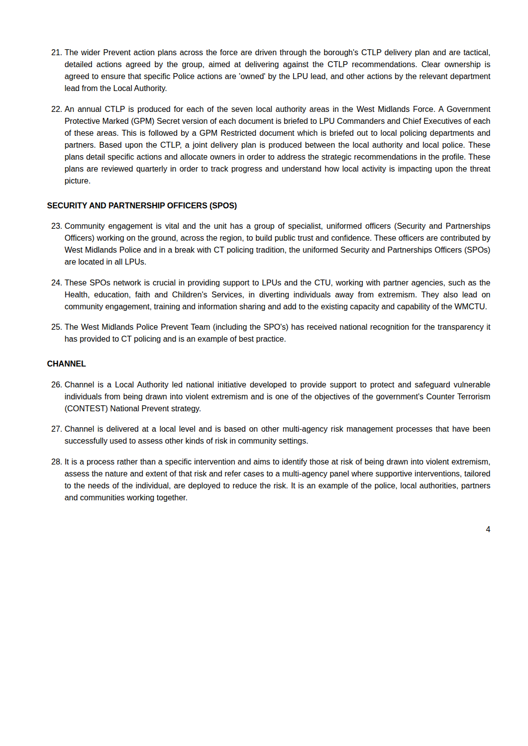The wider Prevent action plans across the force are driven through the borough's CTLP delivery plan and are tactical, detailed actions agreed by the group, aimed at delivering against the CTLP recommendations. Clear ownership is agreed to ensure that specific Police actions are 'owned' by the LPU lead, and other actions by the relevant department lead from the Local Authority.
An annual CTLP is produced for each of the seven local authority areas in the West Midlands Force. A Government Protective Marked (GPM) Secret version of each document is briefed to LPU Commanders and Chief Executives of each of these areas. This is followed by a GPM Restricted document which is briefed out to local policing departments and partners. Based upon the CTLP, a joint delivery plan is produced between the local authority and local police. These plans detail specific actions and allocate owners in order to address the strategic recommendations in the profile. These plans are reviewed quarterly in order to track progress and understand how local activity is impacting upon the threat picture.
Security and Partnership Officers (SPOs)
Community engagement is vital and the unit has a group of specialist, uniformed officers (Security and Partnerships Officers) working on the ground, across the region, to build public trust and confidence. These officers are contributed by West Midlands Police and in a break with CT policing tradition, the uniformed Security and Partnerships Officers (SPOs) are located in all LPUs.
These SPOs network is crucial in providing support to LPUs and the CTU, working with partner agencies, such as the Health, education, faith and Children's Services, in diverting individuals away from extremism. They also lead on community engagement, training and information sharing and add to the existing capacity and capability of the WMCTU.
The West Midlands Police Prevent Team (including the SPO's) has received national recognition for the transparency it has provided to CT policing and is an example of best practice.
Channel
Channel is a Local Authority led national initiative developed to provide support to protect and safeguard vulnerable individuals from being drawn into violent extremism and is one of the objectives of the government's Counter Terrorism (CONTEST) National Prevent strategy.
Channel is delivered at a local level and is based on other multi-agency risk management processes that have been successfully used to assess other kinds of risk in community settings.
It is a process rather than a specific intervention and aims to identify those at risk of being drawn into violent extremism, assess the nature and extent of that risk and refer cases to a multi-agency panel where supportive interventions, tailored to the needs of the individual, are deployed to reduce the risk. It is an example of the police, local authorities, partners and communities working together.
4